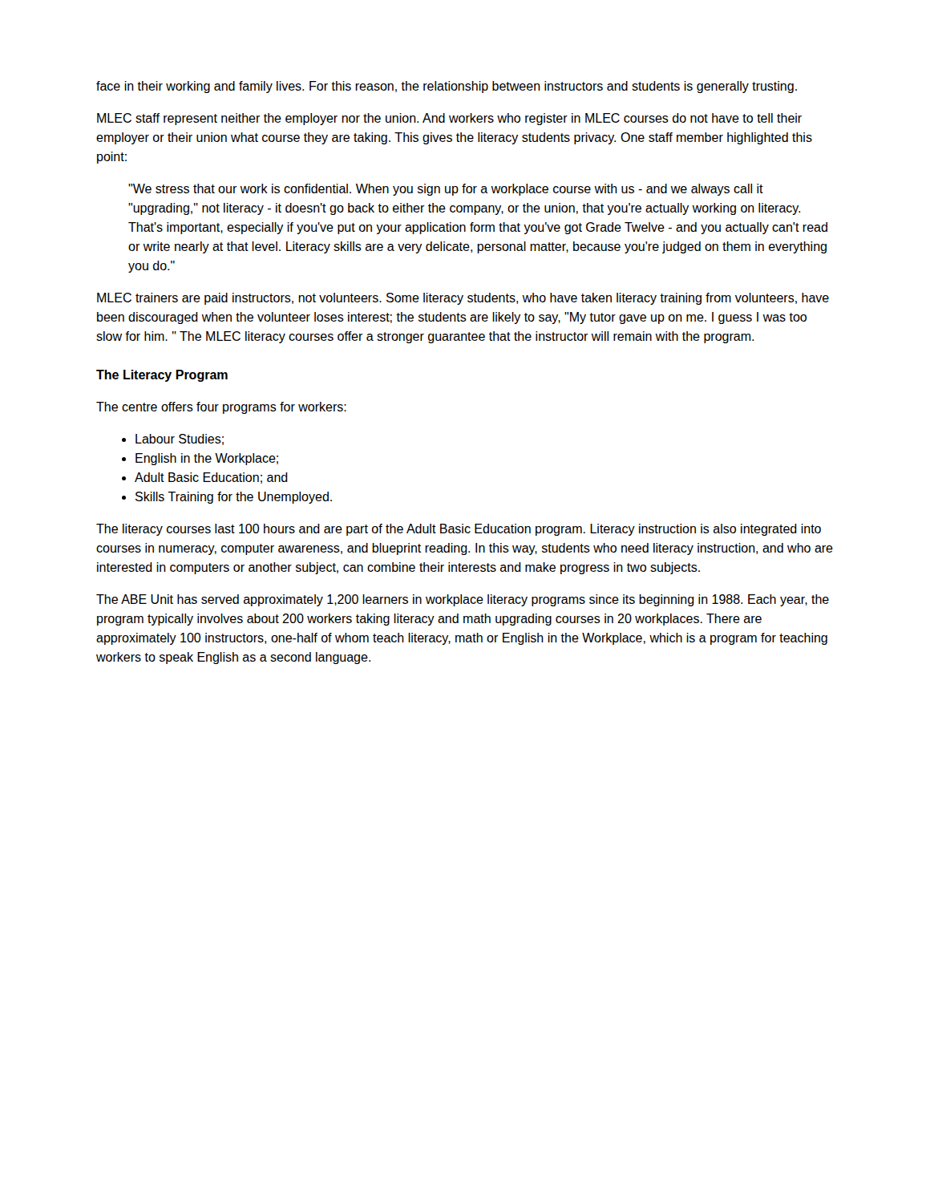face in their working and family lives. For this reason, the relationship between instructors and students is generally trusting.
MLEC staff represent neither the employer nor the union. And workers who register in MLEC courses do not have to tell their employer or their union what course they are taking. This gives the literacy students privacy. One staff member highlighted this point:
"We stress that our work is confidential. When you sign up for a workplace course with us - and we always call it "upgrading," not literacy - it doesn't go back to either the company, or the union, that you're actually working on literacy. That's important, especially if you've put on your application form that you've got Grade Twelve - and you actually can't read or write nearly at that level. Literacy skills are a very delicate, personal matter, because you're judged on them in everything you do."
MLEC trainers are paid instructors, not volunteers. Some literacy students, who have taken literacy training from volunteers, have been discouraged when the volunteer loses interest; the students are likely to say, "My tutor gave up on me. I guess I was too slow for him. " The MLEC literacy courses offer a stronger guarantee that the instructor will remain with the program.
The Literacy Program
The centre offers four programs for workers:
Labour Studies;
English in the Workplace;
Adult Basic Education; and
Skills Training for the Unemployed.
The literacy courses last 100 hours and are part of the Adult Basic Education program. Literacy instruction is also integrated into courses in numeracy, computer awareness, and blueprint reading. In this way, students who need literacy instruction, and who are interested in computers or another subject, can combine their interests and make progress in two subjects.
The ABE Unit has served approximately 1,200 learners in workplace literacy programs since its beginning in 1988. Each year, the program typically involves about 200 workers taking literacy and math upgrading courses in 20 workplaces. There are approximately 100 instructors, one-half of whom teach literacy, math or English in the Workplace, which is a program for teaching workers to speak English as a second language.